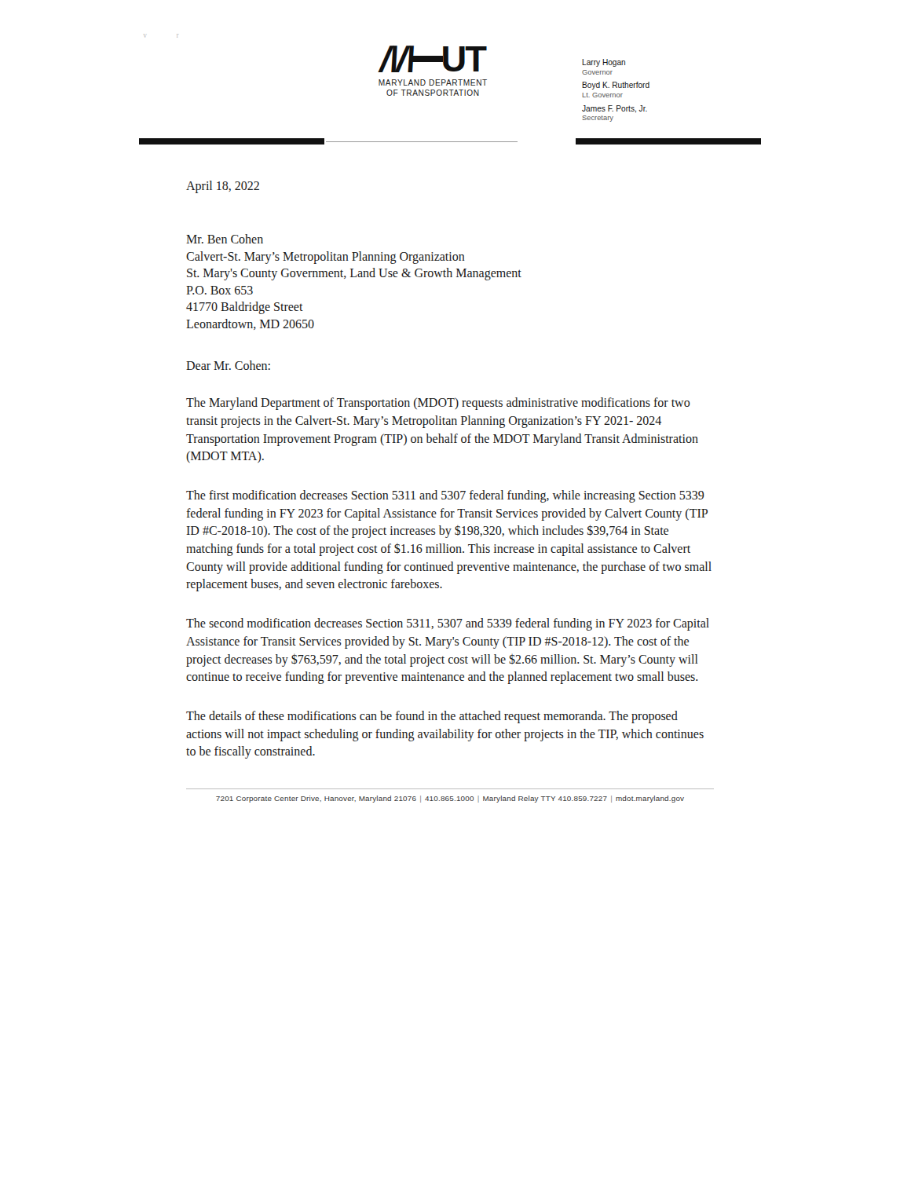v r
/\/\ UT
MARYLAND DEPARTMENT
OF TRANSPORTATION
Larry Hogan
Governor
Boyd K. Rutherford
Lt. Governor
James F. Ports, Jr.
Secretary
April 18, 2022
Mr. Ben Cohen
Calvert-St. Mary’s Metropolitan Planning Organization
St. Mary's County Government, Land Use & Growth Management
P.O. Box 653
41770 Baldridge Street
Leonardtown, MD 20650
Dear Mr. Cohen:
The Maryland Department of Transportation (MDOT) requests administrative modifications for two transit projects in the Calvert-St. Mary’s Metropolitan Planning Organization’s FY 2021- 2024 Transportation Improvement Program (TIP) on behalf of the MDOT Maryland Transit Administration (MDOT MTA).
The first modification decreases Section 5311 and 5307 federal funding, while increasing Section 5339 federal funding in FY 2023 for Capital Assistance for Transit Services provided by Calvert County (TIP ID #C-2018-10). The cost of the project increases by $198,320, which includes $39,764 in State matching funds for a total project cost of $1.16 million. This increase in capital assistance to Calvert County will provide additional funding for continued preventive maintenance, the purchase of two small replacement buses, and seven electronic fareboxes.
The second modification decreases Section 5311, 5307 and 5339 federal funding in FY 2023 for Capital Assistance for Transit Services provided by St. Mary's County (TIP ID #S-2018-12). The cost of the project decreases by $763,597, and the total project cost will be $2.66 million. St. Mary’s County will continue to receive funding for preventive maintenance and the planned replacement two small buses.
The details of these modifications can be found in the attached request memoranda. The proposed actions will not impact scheduling or funding availability for other projects in the TIP, which continues to be fiscally constrained.
7201 Corporate Center Drive, Hanover, Maryland 21076|410.865.1000|Maryland Relay TTY 410.859.7227|mdot.maryland.gov